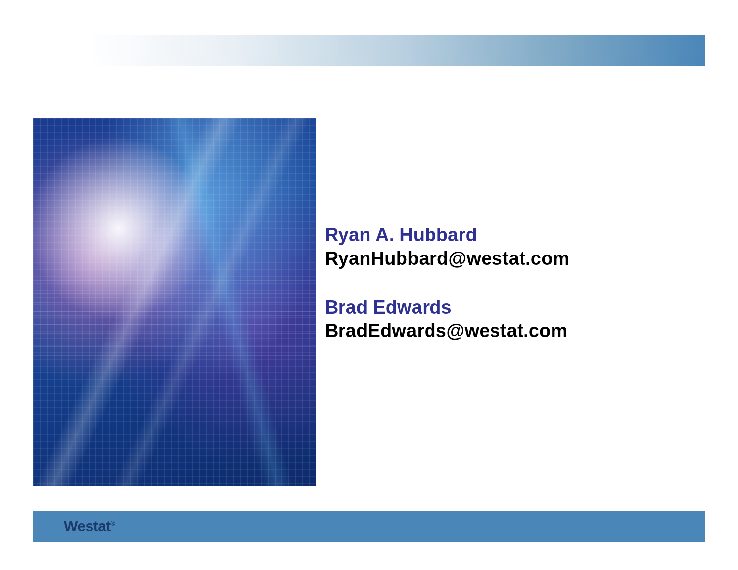Ryan A. Hubbard
RyanHubbard@westat.com
Brad Edwards
BradEdwards@westat.com
Westat®